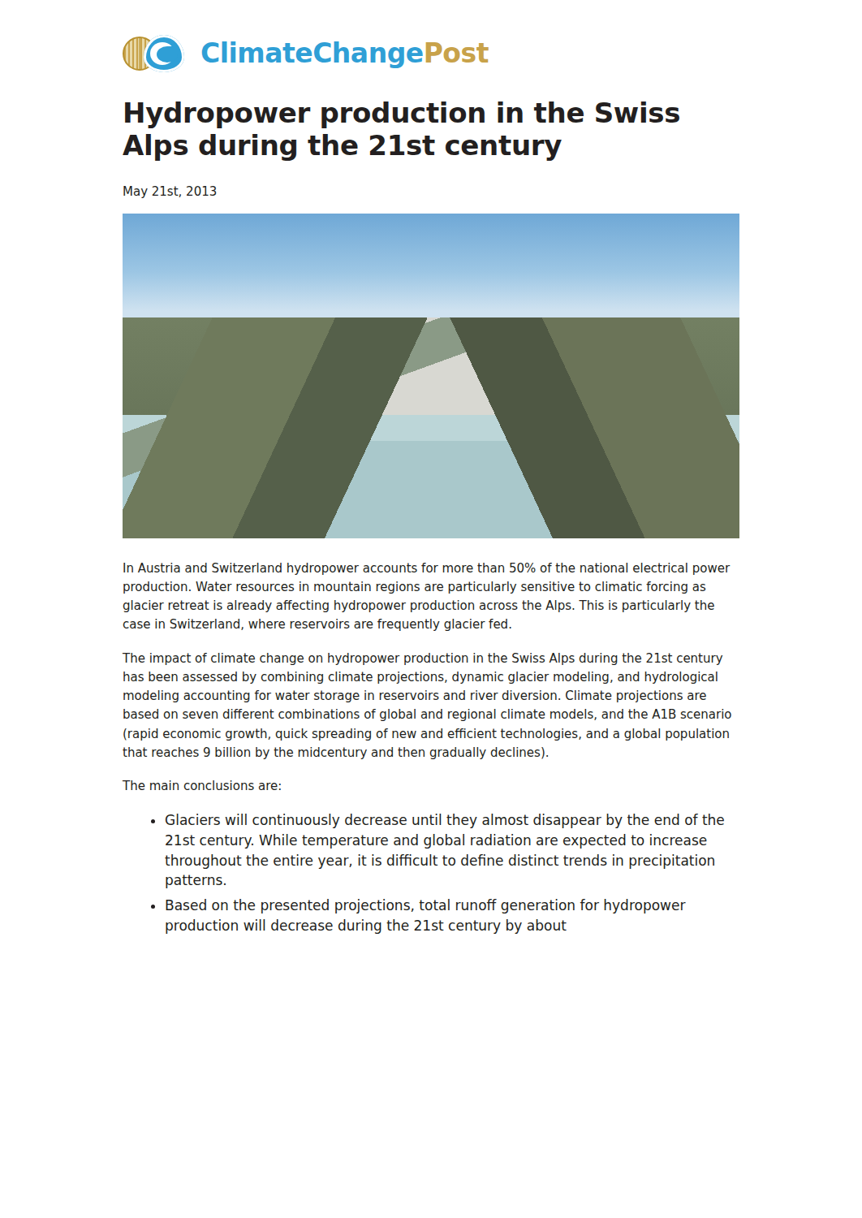Climate Change Post
Hydropower production in the Swiss Alps during the 21st century
May 21st, 2013
In Austria and Switzerland hydropower accounts for more than 50% of the national electrical power production. Water resources in mountain regions are particularly sensitive to climatic forcing as glacier retreat is already affecting hydropower production across the Alps. This is particularly the case in Switzerland, where reservoirs are frequently glacier fed.
The impact of climate change on hydropower production in the Swiss Alps during the 21st century has been assessed by combining climate projections, dynamic glacier modeling, and hydrological modeling accounting for water storage in reservoirs and river diversion. Climate projections are based on seven different combinations of global and regional climate models, and the A1B scenario (rapid economic growth, quick spreading of new and efficient technologies, and a global population that reaches 9 billion by the midcentury and then gradually declines).
The main conclusions are:
Glaciers will continuously decrease until they almost disappear by the end of the 21st century. While temperature and global radiation are expected to increase throughout the entire year, it is difficult to define distinct trends in precipitation patterns.
Based on the presented projections, total runoff generation for hydropower production will decrease during the 21st century by about